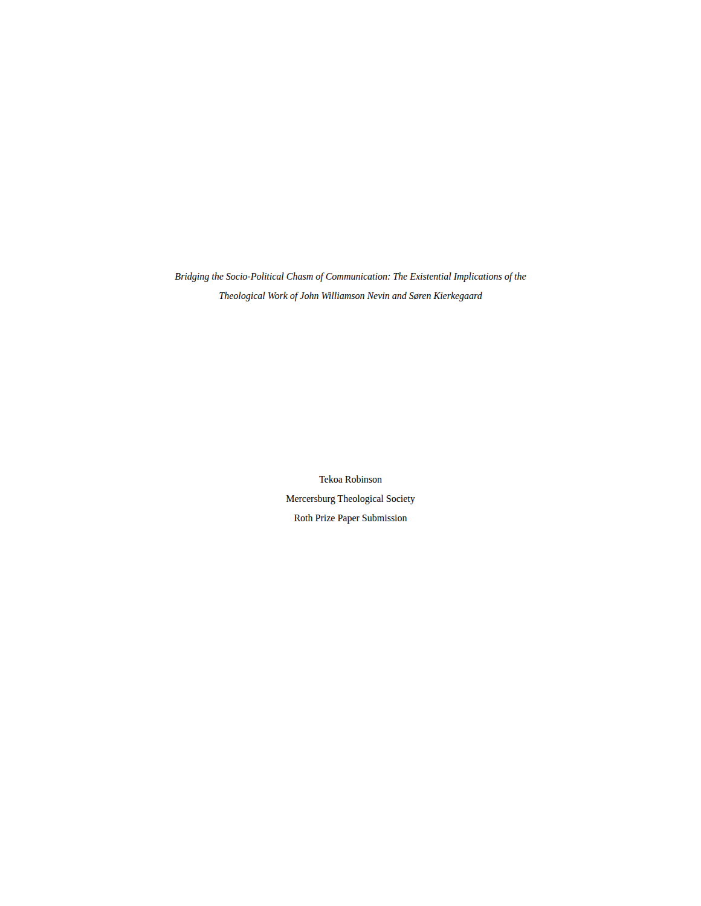Bridging the Socio-Political Chasm of Communication: The Existential Implications of the
Theological Work of John Williamson Nevin and Søren Kierkegaard
Tekoa Robinson
Mercersburg Theological Society
Roth Prize Paper Submission